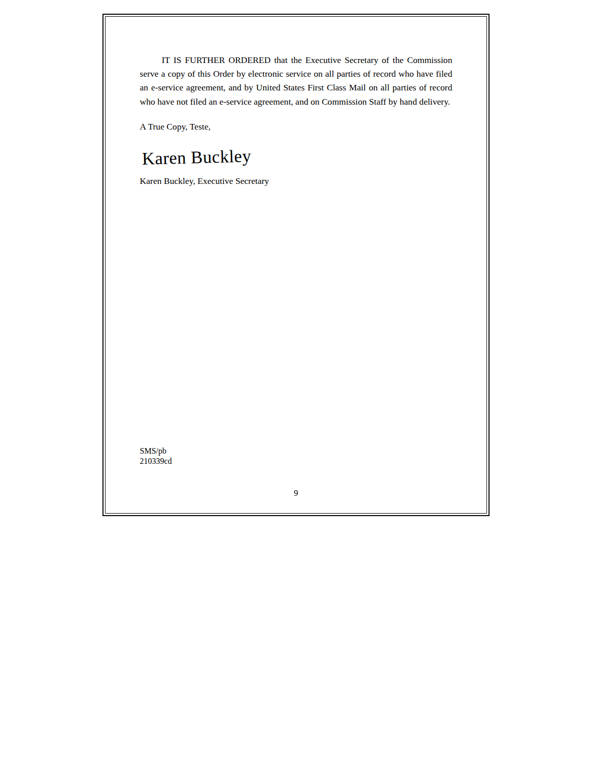IT IS FURTHER ORDERED that the Executive Secretary of the Commission serve a copy of this Order by electronic service on all parties of record who have filed an e-service agreement, and by United States First Class Mail on all parties of record who have not filed an e-service agreement, and on Commission Staff by hand delivery.
A True Copy, Teste,
Karen Buckley
Karen Buckley, Executive Secretary
SMS/pb
210339cd
9